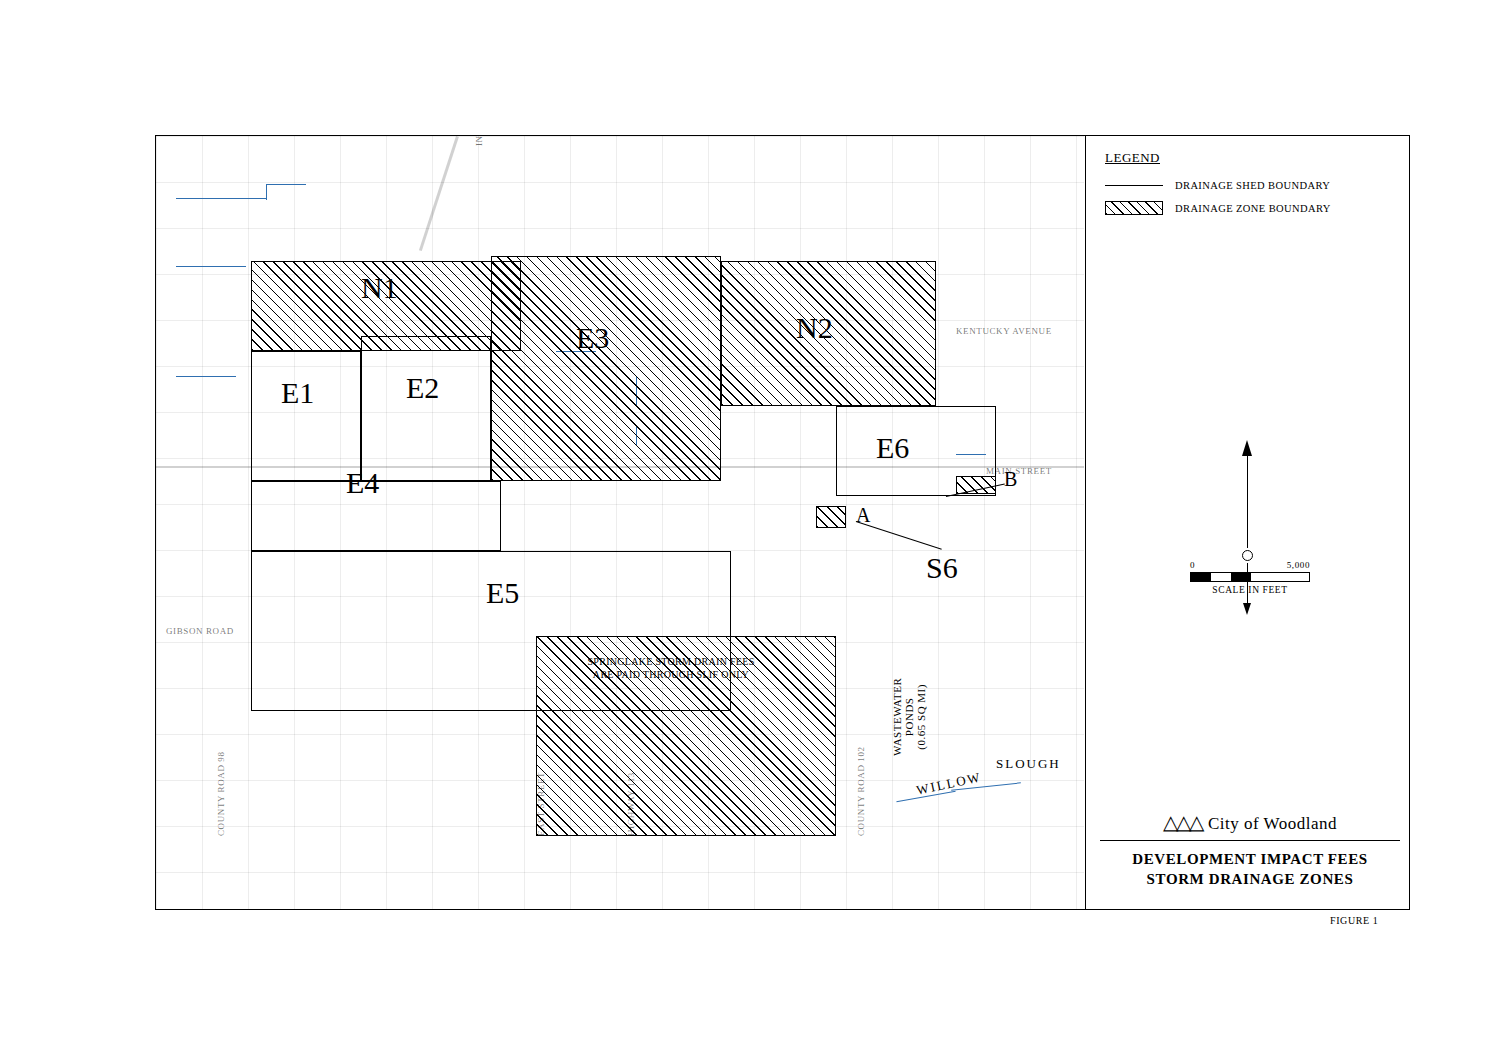INTERSTATE 5
KENTUCKY AVENUE
MAIN STREET
GIBSON ROAD
COUNTY ROAD 98
EAST STREET
HIGHWAY 113
COUNTY ROAD 102
N1
E1
E2
E3
N2
E6
E4
E5
SPRINGLAKE STORM DRAIN FEES
ARE PAID THROUGH SLIF ONLY
A
B
S6
WASTEWATER
PONDS
(0.65 SQ MI)
WILLOW
SLOUGH
LEGEND
DRAINAGE SHED BOUNDARY
DRAINAGE ZONE BOUNDARY
05,000
SCALE IN FEET
△△△City of Woodland
DEVELOPMENT IMPACT FEES
STORM DRAINAGE ZONES
FIGURE 1